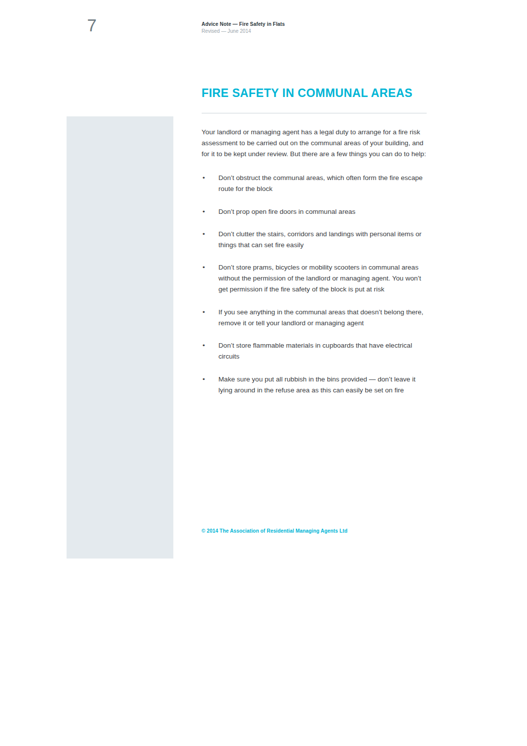7
Advice Note — Fire Safety in Flats
Revised — June 2014
FIRE SAFETY IN COMMUNAL AREAS
Your landlord or managing agent has a legal duty to arrange for a fire risk assessment to be carried out on the communal areas of your building, and for it to be kept under review. But there are a few things you can do to help:
Don’t obstruct the communal areas, which often form the fire escape route for the block
Don’t prop open fire doors in communal areas
Don’t clutter the stairs, corridors and landings with personal items or things that can set fire easily
Don’t store prams, bicycles or mobility scooters in communal areas without the permission of the landlord or managing agent. You won’t get permission if the fire safety of the block is put at risk
If you see anything in the communal areas that doesn’t belong there, remove it or tell your landlord or managing agent
Don’t store flammable materials in cupboards that have electrical circuits
Make sure you put all rubbish in the bins provided — don’t leave it lying around in the refuse area as this can easily be set on fire
© 2014 The Association of Residential Managing Agents Ltd